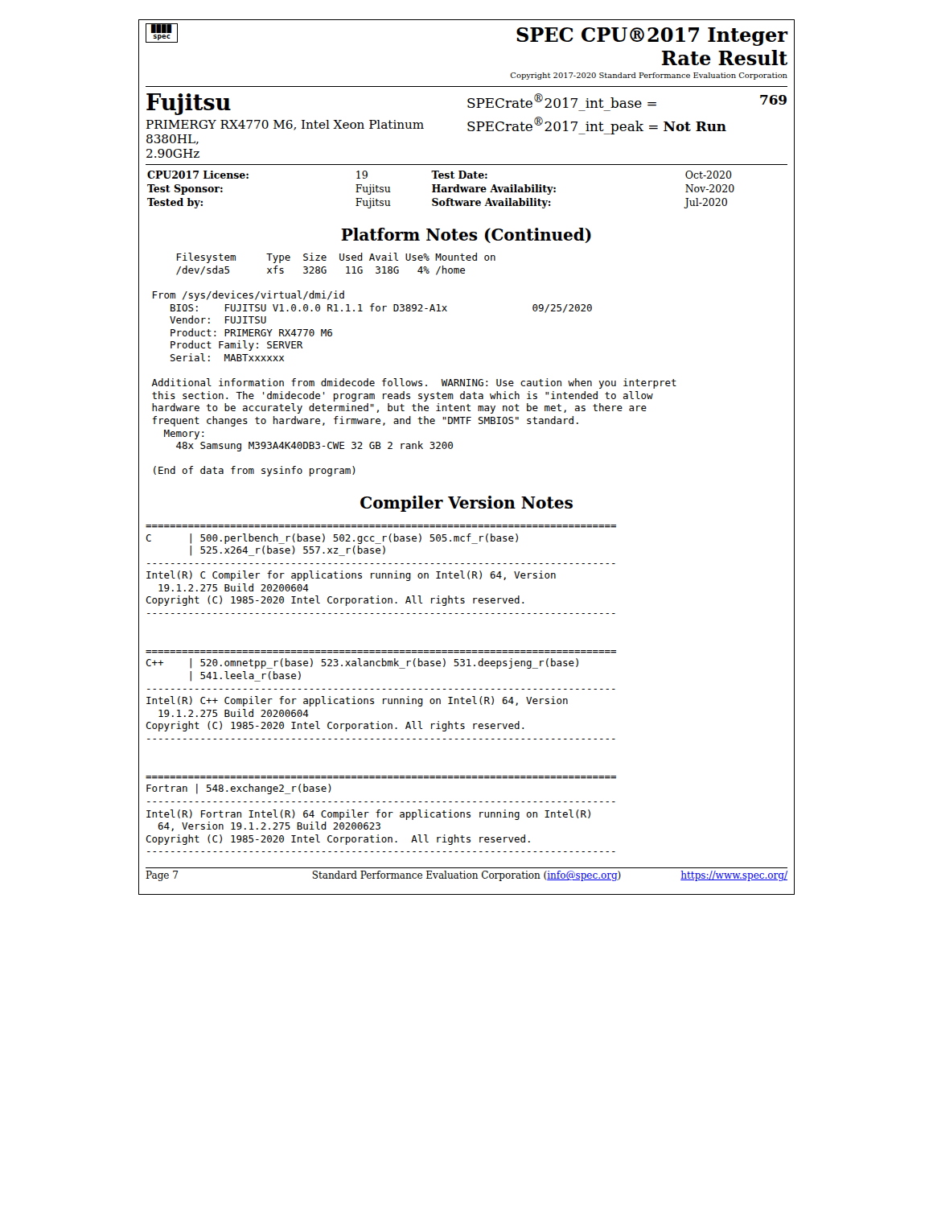████
spec
SPEC CPU®2017 Integer Rate Result
Copyright 2017-2020 Standard Performance Evaluation Corporation
Fujitsu
PRIMERGY RX4770 M6, Intel Xeon Platinum 8380HL,
2.90GHz
SPECrate®2017_int_base = 769
SPECrate®2017_int_peak = Not Run
| CPU2017 License: | 19 | Test Date: | Oct-2020 |
| Test Sponsor: | Fujitsu | Hardware Availability: | Nov-2020 |
| Tested by: | Fujitsu | Software Availability: | Jul-2020 |
Platform Notes (Continued)
     Filesystem     Type  Size  Used Avail Use% Mounted on
     /dev/sda5      xfs   328G   11G  318G   4% /home

 From /sys/devices/virtual/dmi/id
    BIOS:    FUJITSU V1.0.0.0 R1.1.1 for D3892-A1x              09/25/2020
    Vendor:  FUJITSU
    Product: PRIMERGY RX4770 M6
    Product Family: SERVER
    Serial:  MABTxxxxxx

 Additional information from dmidecode follows.  WARNING: Use caution when you interpret
 this section. The 'dmidecode' program reads system data which is "intended to allow
 hardware to be accurately determined", but the intent may not be met, as there are
 frequent changes to hardware, firmware, and the "DMTF SMBIOS" standard.
   Memory:
     48x Samsung M393A4K40DB3-CWE 32 GB 2 rank 3200

 (End of data from sysinfo program)
Compiler Version Notes
==============================================================================
C      | 500.perlbench_r(base) 502.gcc_r(base) 505.mcf_r(base)
       | 525.x264_r(base) 557.xz_r(base)
------------------------------------------------------------------------------
Intel(R) C Compiler for applications running on Intel(R) 64, Version
  19.1.2.275 Build 20200604
Copyright (C) 1985-2020 Intel Corporation. All rights reserved.
------------------------------------------------------------------------------


==============================================================================
C++    | 520.omnetpp_r(base) 523.xalancbmk_r(base) 531.deepsjeng_r(base)
       | 541.leela_r(base)
------------------------------------------------------------------------------
Intel(R) C++ Compiler for applications running on Intel(R) 64, Version
  19.1.2.275 Build 20200604
Copyright (C) 1985-2020 Intel Corporation. All rights reserved.
------------------------------------------------------------------------------


==============================================================================
Fortran | 548.exchange2_r(base)
------------------------------------------------------------------------------
Intel(R) Fortran Intel(R) 64 Compiler for applications running on Intel(R)
  64, Version 19.1.2.275 Build 20200623
Copyright (C) 1985-2020 Intel Corporation.  All rights reserved.
------------------------------------------------------------------------------
Page 7
Standard Performance Evaluation Corporation (info@spec.org)
https://www.spec.org/